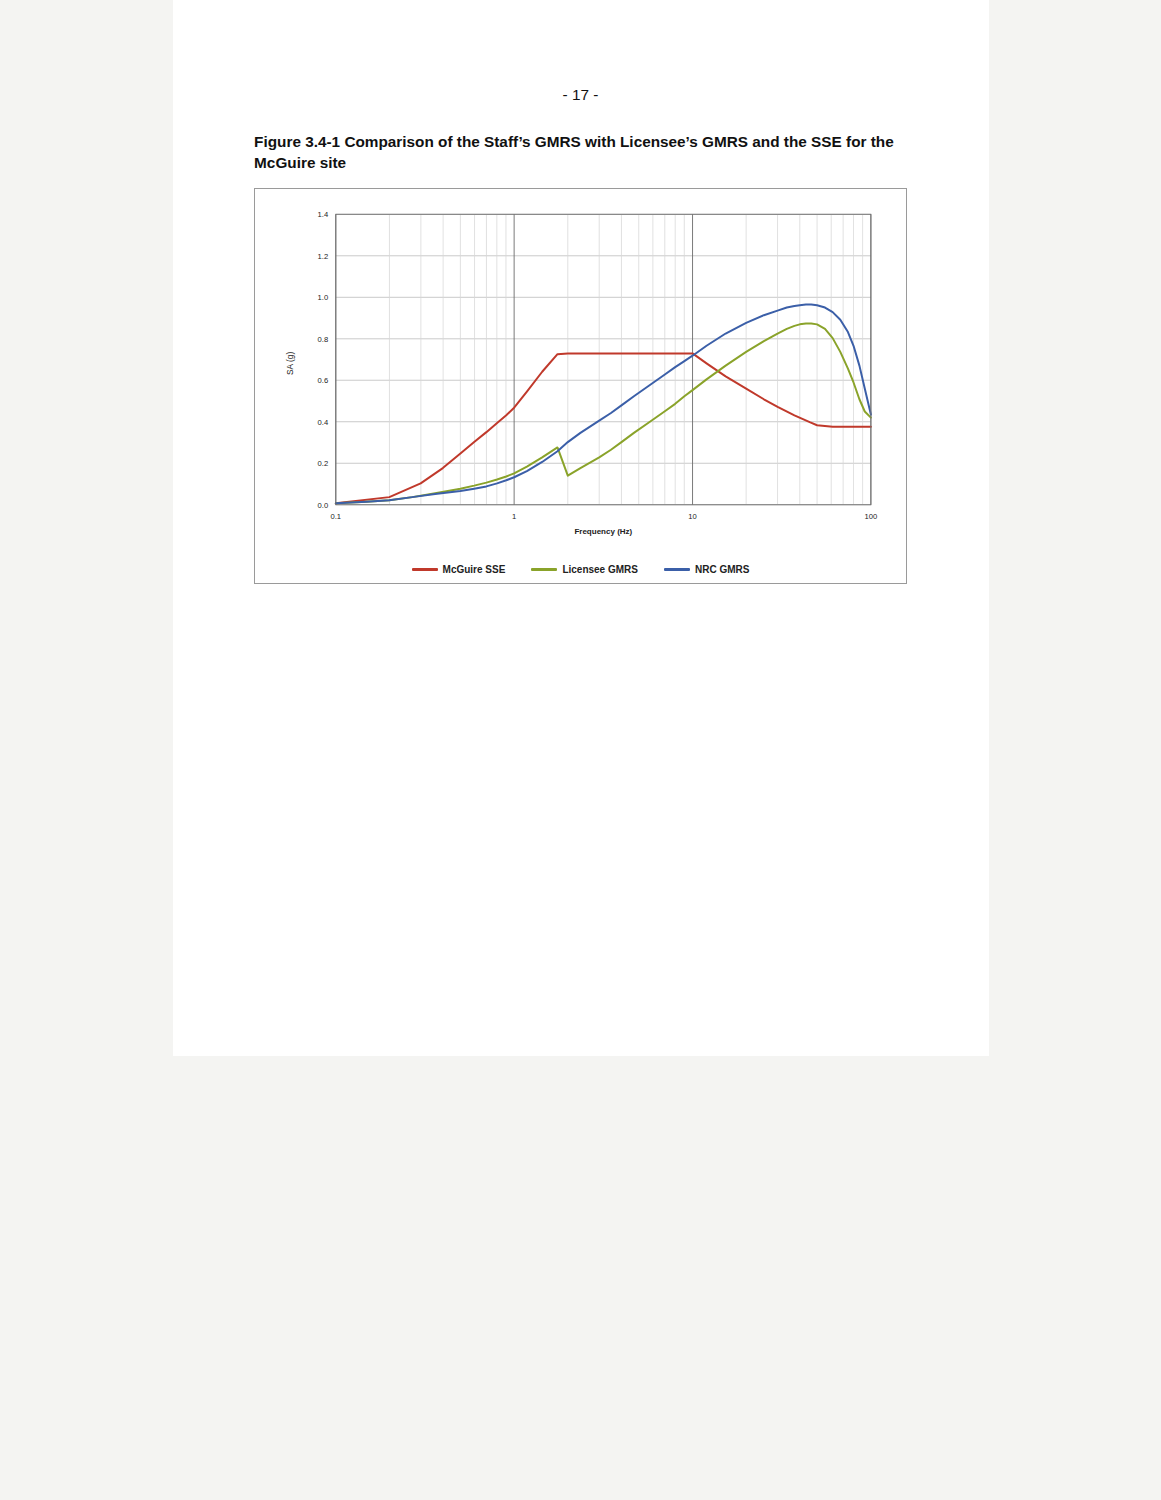- 17 -
Figure 3.4-1 Comparison of the Staff’s GMRS with Licensee’s GMRS and the SSE for the McGuire site
0.0 0.2 0.4 0.6 0.8 1.0 1.2 1.4 SA (g) 0.1 1 10 100 Frequency (Hz)
McGuire SSE Licensee GMRS NRC GMRS